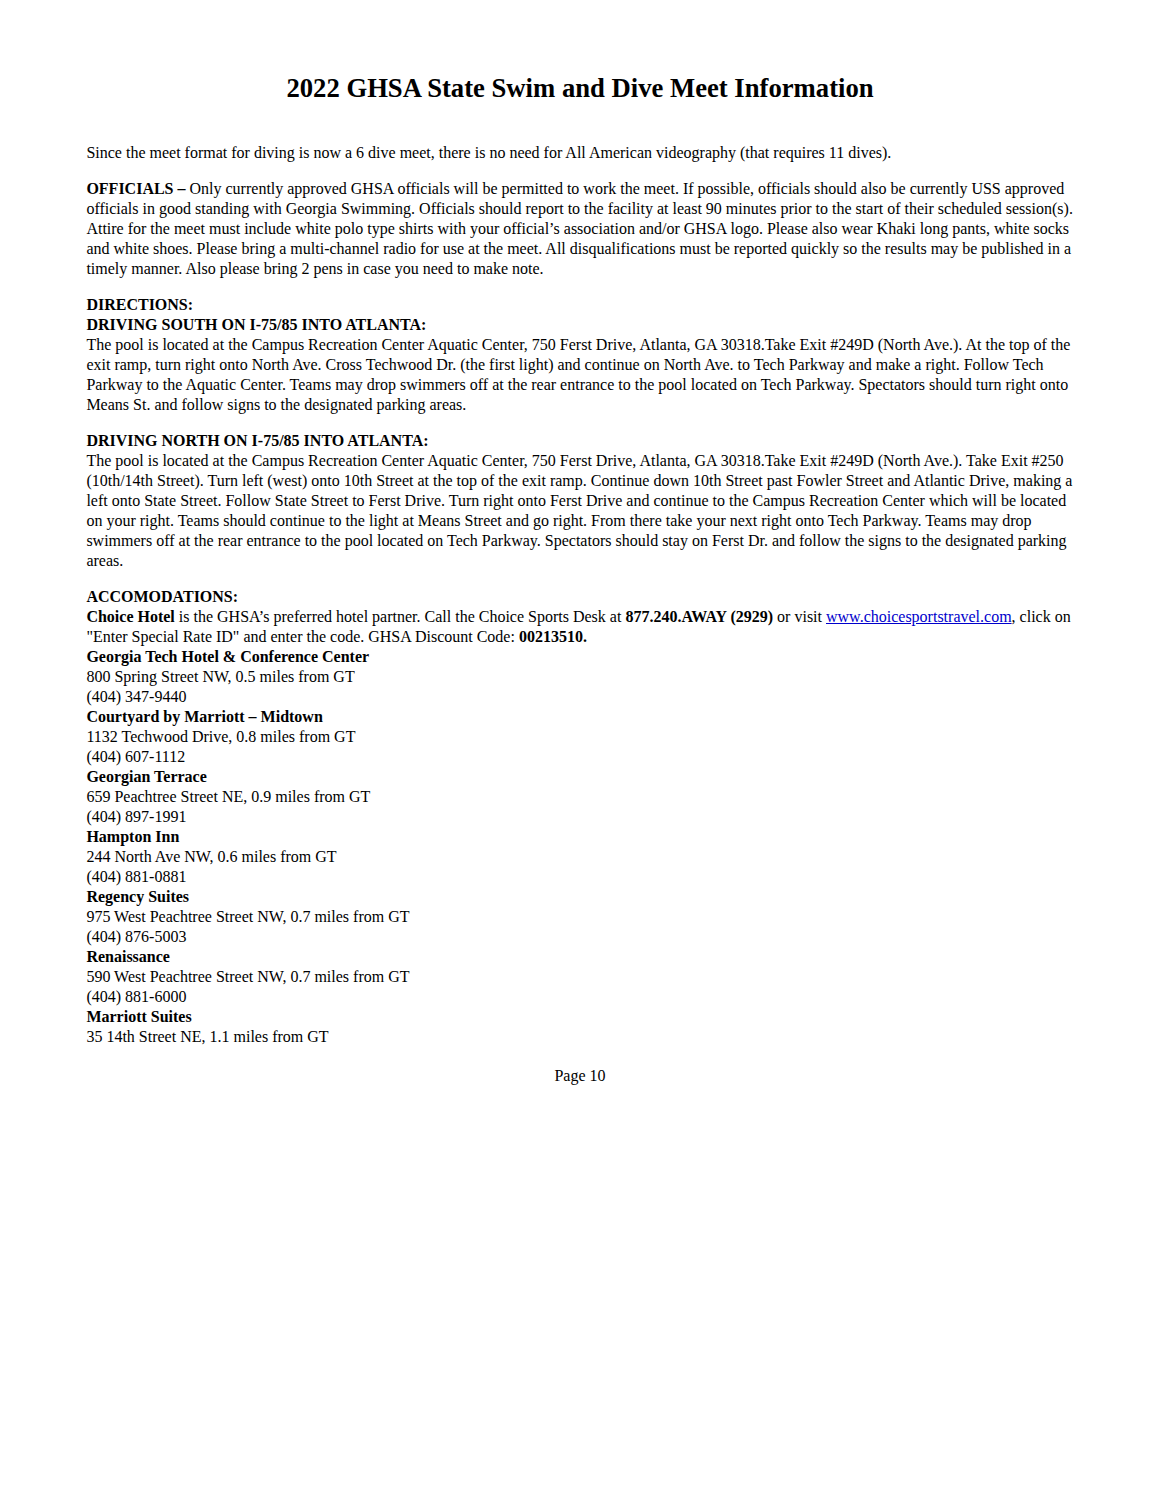2022 GHSA State Swim and Dive Meet Information
Since the meet format for diving is now a 6 dive meet, there is no need for All American videography (that requires 11 dives).
OFFICIALS – Only currently approved GHSA officials will be permitted to work the meet. If possible, officials should also be currently USS approved officials in good standing with Georgia Swimming. Officials should report to the facility at least 90 minutes prior to the start of their scheduled session(s). Attire for the meet must include white polo type shirts with your official’s association and/or GHSA logo. Please also wear Khaki long pants, white socks and white shoes. Please bring a multi-channel radio for use at the meet. All disqualifications must be reported quickly so the results may be published in a timely manner. Also please bring 2 pens in case you need to make note.
DIRECTIONS:
DRIVING SOUTH ON I-75/85 INTO ATLANTA:
The pool is located at the Campus Recreation Center Aquatic Center, 750 Ferst Drive, Atlanta, GA 30318.Take Exit #249D (North Ave.). At the top of the exit ramp, turn right onto North Ave. Cross Techwood Dr. (the first light) and continue on North Ave. to Tech Parkway and make a right. Follow Tech Parkway to the Aquatic Center. Teams may drop swimmers off at the rear entrance to the pool located on Tech Parkway. Spectators should turn right onto Means St. and follow signs to the designated parking areas.
DRIVING NORTH ON I-75/85 INTO ATLANTA:
The pool is located at the Campus Recreation Center Aquatic Center, 750 Ferst Drive, Atlanta, GA 30318.Take Exit #249D (North Ave.). Take Exit #250 (10th/14th Street). Turn left (west) onto 10th Street at the top of the exit ramp. Continue down 10th Street past Fowler Street and Atlantic Drive, making a left onto State Street. Follow State Street to Ferst Drive. Turn right onto Ferst Drive and continue to the Campus Recreation Center which will be located on your right. Teams should continue to the light at Means Street and go right. From there take your next right onto Tech Parkway. Teams may drop swimmers off at the rear entrance to the pool located on Tech Parkway. Spectators should stay on Ferst Dr. and follow the signs to the designated parking areas.
ACCOMODATIONS:
Choice Hotel is the GHSA’s preferred hotel partner. Call the Choice Sports Desk at 877.240.AWAY (2929) or visit www.choicesportstravel.com, click on "Enter Special Rate ID" and enter the code. GHSA Discount Code: 00213510.
Georgia Tech Hotel & Conference Center
800 Spring Street NW, 0.5 miles from GT
(404) 347-9440
Courtyard by Marriott – Midtown
1132 Techwood Drive, 0.8 miles from GT
(404) 607-1112
Georgian Terrace
659 Peachtree Street NE, 0.9 miles from GT
(404) 897-1991
Hampton Inn
244 North Ave NW, 0.6 miles from GT
(404) 881-0881
Regency Suites
975 West Peachtree Street NW, 0.7 miles from GT
(404) 876-5003
Renaissance
590 West Peachtree Street NW, 0.7 miles from GT
(404) 881-6000
Marriott Suites
35 14th Street NE, 1.1 miles from GT
Page 10